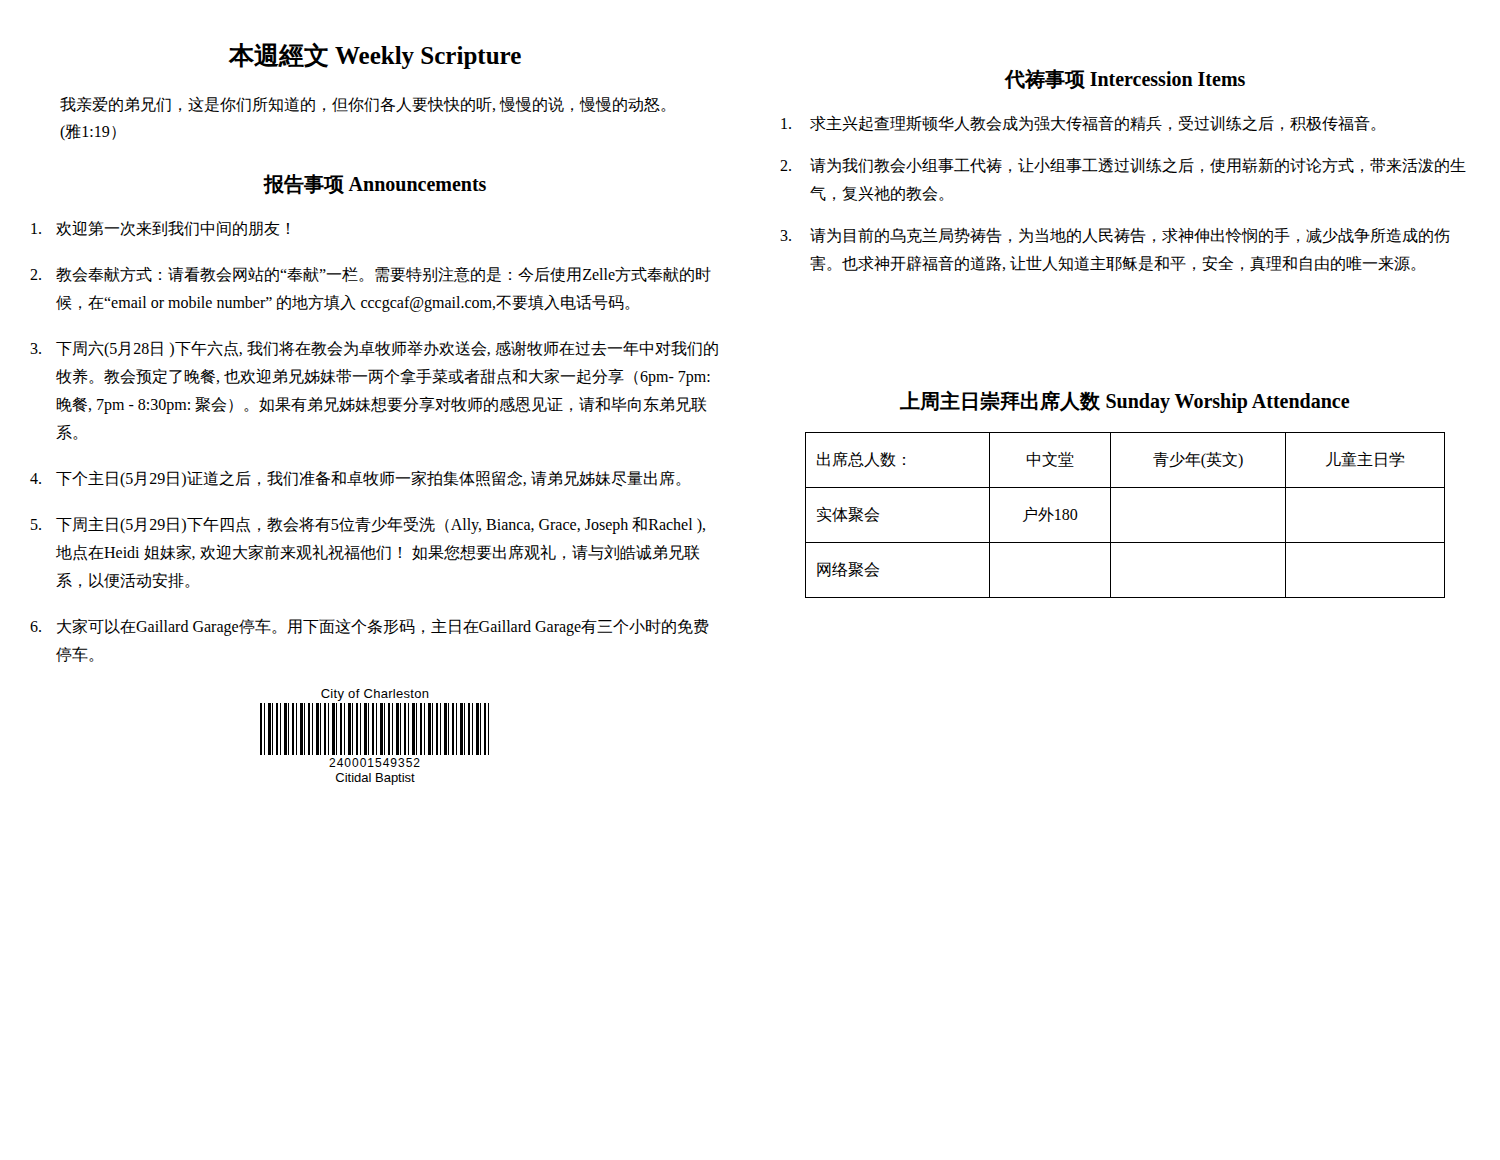本週經文 Weekly Scripture
我亲爱的弟兄们，这是你们所知道的，但你们各人要快快的听, 慢慢的说，慢慢的动怒。(雅1:19）
报告事项 Announcements
1. 欢迎第一次来到我们中间的朋友！
2. 教会奉献方式：请看教会网站的“奉献”一栏。需要特别注意的是：今后使用Zelle方式奉献的时候，在“email or mobile number” 的地方填入 cccgcaf@gmail.com,不要填入电话号码。
3. 下周六(5月28日 )下午六点, 我们将在教会为卓牧师举办欢送会, 感谢牧师在过去一年中对我们的牧养。教会预定了晚餐, 也欢迎弟兄姊妹带一两个拿手菜或者甜点和大家一起分享（6pm- 7pm: 晚餐, 7pm - 8:30pm: 聚会）。如果有弟兄姊妹想要分享对牧师的感恩见证，请和毕向东弟兄联系。
4. 下个主日(5月29日)证道之后，我们准备和卓牧师一家拍集体照留念, 请弟兄姊妹尽量出席。
5. 下周主日(5月29日)下午四点，教会将有5位青少年受洗（Ally, Bianca, Grace, Joseph 和Rachel ), 地点在Heidi 姐妹家, 欢迎大家前来观礼祝福他们！ 如果您想要出席观礼，请与刘皓诚弟兄联系，以便活动安排。
6. 大家可以在Gaillard Garage停车。用下面这个条形码，主日在Gaillard Garage有三个小时的免费停车。
City of Charleston
240001549352
Citidal Baptist
代祷事项 Intercession Items
1. 求主兴起查理斯顿华人教会成为强大传福音的精兵，受过训练之后，积极传福音。
2. 请为我们教会小组事工代祷，让小组事工透过训练之后，使用崭新的讨论方式，带来活泼的生气，复兴祂的教会。
3. 请为目前的乌克兰局势祷告，为当地的人民祷告，求神伸出怜悯的手，减少战争所造成的伤害。也求神开辟福音的道路, 让世人知道主耶稣是和平，安全，真理和自由的唯一来源。
上周主日崇拜出席人数 Sunday Worship Attendance
| 出席总人数： | 中文堂 | 青少年(英文) | 儿童主日学 |
| 实体聚会 | 户外180 | | |
| 网络聚会 | | | |